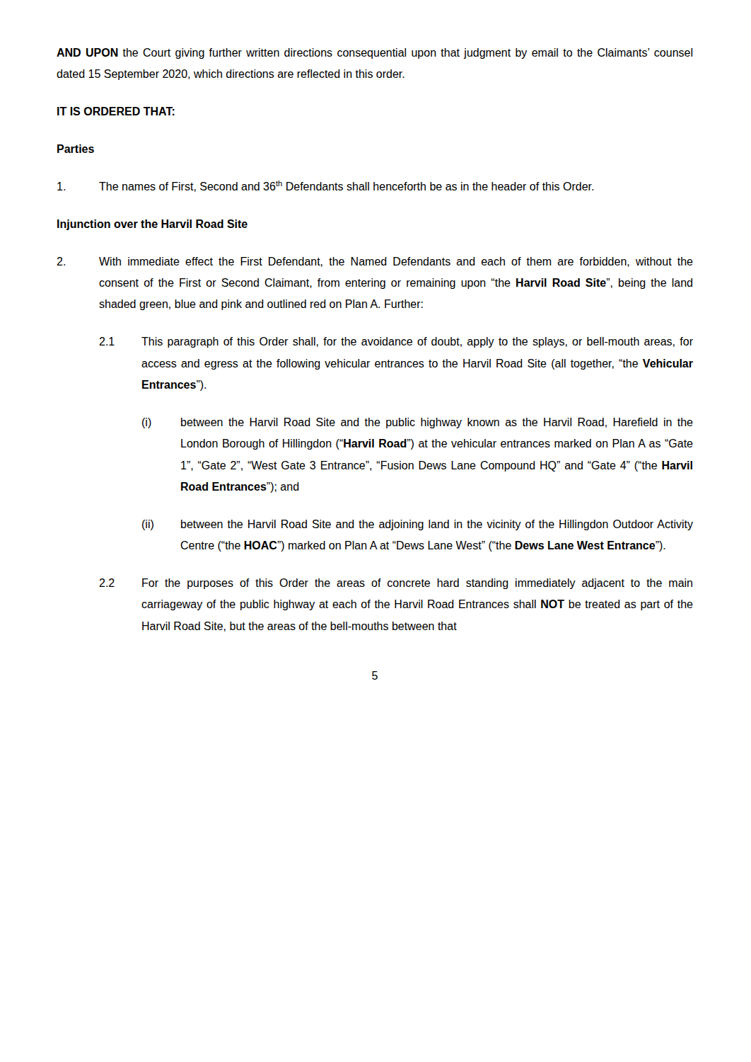AND UPON the Court giving further written directions consequential upon that judgment by email to the Claimants’ counsel dated 15 September 2020, which directions are reflected in this order.
IT IS ORDERED THAT:
Parties
1.
The names of First, Second and 36th Defendants shall henceforth be as in the header of this Order.
Injunction over the Harvil Road Site
2.
With immediate effect the First Defendant, the Named Defendants and each of them are forbidden, without the consent of the First or Second Claimant, from entering or remaining upon “the Harvil Road Site”, being the land shaded green, blue and pink and outlined red on Plan A. Further:
2.1
This paragraph of this Order shall, for the avoidance of doubt, apply to the splays, or bell-mouth areas, for access and egress at the following vehicular entrances to the Harvil Road Site (all together, “the Vehicular Entrances”).
(i)
between the Harvil Road Site and the public highway known as the Harvil Road, Harefield in the London Borough of Hillingdon (“Harvil Road”) at the vehicular entrances marked on Plan A as “Gate 1”, “Gate 2”, “West Gate 3 Entrance”, “Fusion Dews Lane Compound HQ” and “Gate 4” (“the Harvil Road Entrances”); and
(ii)
between the Harvil Road Site and the adjoining land in the vicinity of the Hillingdon Outdoor Activity Centre (“the HOAC”) marked on Plan A at “Dews Lane West” (“the Dews Lane West Entrance”).
2.2
For the purposes of this Order the areas of concrete hard standing immediately adjacent to the main carriageway of the public highway at each of the Harvil Road Entrances shall NOT be treated as part of the Harvil Road Site, but the areas of the bell-mouths between that
5